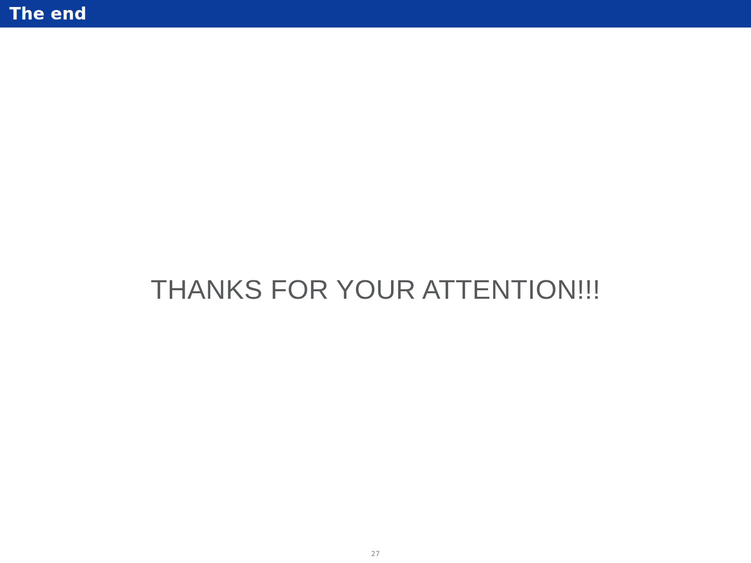The end
THANKS FOR YOUR ATTENTION!!!
27